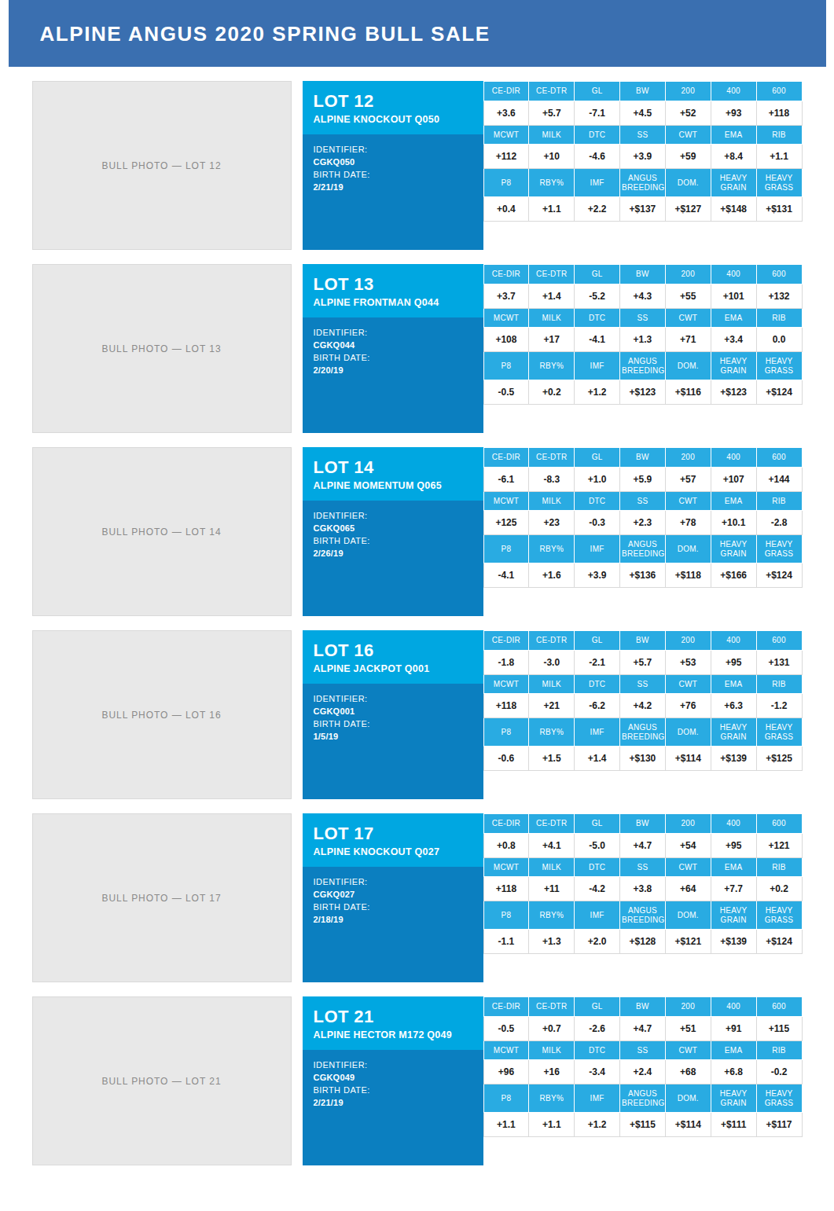Alpine Angus 2020 Spring Bull Sale
Bull photo — Lot 12
LOT 12
Alpine Knockout Q050
Identifier:
CGKQ050
Birth Date:
2/21/19
| CE-DIR | CE-DTR | GL | BW | 200 | 400 | 600 |
| --- | --- | --- | --- | --- | --- | --- |
| +3.6 | +5.7 | -7.1 | +4.5 | +52 | +93 | +118 |
| MCWT | MILK | DTC | SS | CWT | EMA | RIB |
| +112 | +10 | -4.6 | +3.9 | +59 | +8.4 | +1.1 |
| P8 | RBY% | IMF | Angus Breeding | Dom. | Heavy Grain | Heavy Grass |
| +0.4 | +1.1 | +2.2 | +$137 | +$127 | +$148 | +$131 |
Bull photo — Lot 13
LOT 13
Alpine Frontman Q044
Identifier:
CGKQ044
Birth Date:
2/20/19
| CE-DIR | CE-DTR | GL | BW | 200 | 400 | 600 |
| --- | --- | --- | --- | --- | --- | --- |
| +3.7 | +1.4 | -5.2 | +4.3 | +55 | +101 | +132 |
| MCWT | MILK | DTC | SS | CWT | EMA | RIB |
| +108 | +17 | -4.1 | +1.3 | +71 | +3.4 | 0.0 |
| P8 | RBY% | IMF | Angus Breeding | Dom. | Heavy Grain | Heavy Grass |
| -0.5 | +0.2 | +1.2 | +$123 | +$116 | +$123 | +$124 |
Bull photo — Lot 14
LOT 14
Alpine Momentum Q065
Identifier:
CGKQ065
Birth Date:
2/26/19
| CE-DIR | CE-DTR | GL | BW | 200 | 400 | 600 |
| --- | --- | --- | --- | --- | --- | --- |
| -6.1 | -8.3 | +1.0 | +5.9 | +57 | +107 | +144 |
| MCWT | MILK | DTC | SS | CWT | EMA | RIB |
| +125 | +23 | -0.3 | +2.3 | +78 | +10.1 | -2.8 |
| P8 | RBY% | IMF | Angus Breeding | Dom. | Heavy Grain | Heavy Grass |
| -4.1 | +1.6 | +3.9 | +$136 | +$118 | +$166 | +$124 |
Bull photo — Lot 16
LOT 16
Alpine Jackpot Q001
Identifier:
CGKQ001
Birth Date:
1/5/19
| CE-DIR | CE-DTR | GL | BW | 200 | 400 | 600 |
| --- | --- | --- | --- | --- | --- | --- |
| -1.8 | -3.0 | -2.1 | +5.7 | +53 | +95 | +131 |
| MCWT | MILK | DTC | SS | CWT | EMA | RIB |
| +118 | +21 | -6.2 | +4.2 | +76 | +6.3 | -1.2 |
| P8 | RBY% | IMF | Angus Breeding | Dom. | Heavy Grain | Heavy Grass |
| -0.6 | +1.5 | +1.4 | +$130 | +$114 | +$139 | +$125 |
Bull photo — Lot 17
LOT 17
Alpine Knockout Q027
Identifier:
CGKQ027
Birth Date:
2/18/19
| CE-DIR | CE-DTR | GL | BW | 200 | 400 | 600 |
| --- | --- | --- | --- | --- | --- | --- |
| +0.8 | +4.1 | -5.0 | +4.7 | +54 | +95 | +121 |
| MCWT | MILK | DTC | SS | CWT | EMA | RIB |
| +118 | +11 | -4.2 | +3.8 | +64 | +7.7 | +0.2 |
| P8 | RBY% | IMF | Angus Breeding | Dom. | Heavy Grain | Heavy Grass |
| -1.1 | +1.3 | +2.0 | +$128 | +$121 | +$139 | +$124 |
Bull photo — Lot 21
LOT 21
Alpine Hector M172 Q049
Identifier:
CGKQ049
Birth Date:
2/21/19
| CE-DIR | CE-DTR | GL | BW | 200 | 400 | 600 |
| --- | --- | --- | --- | --- | --- | --- |
| -0.5 | +0.7 | -2.6 | +4.7 | +51 | +91 | +115 |
| MCWT | MILK | DTC | SS | CWT | EMA | RIB |
| +96 | +16 | -3.4 | +2.4 | +68 | +6.8 | -0.2 |
| P8 | RBY% | IMF | Angus Breeding | Dom. | Heavy Grain | Heavy Grass |
| +1.1 | +1.1 | +1.2 | +$115 | +$114 | +$111 | +$117 |